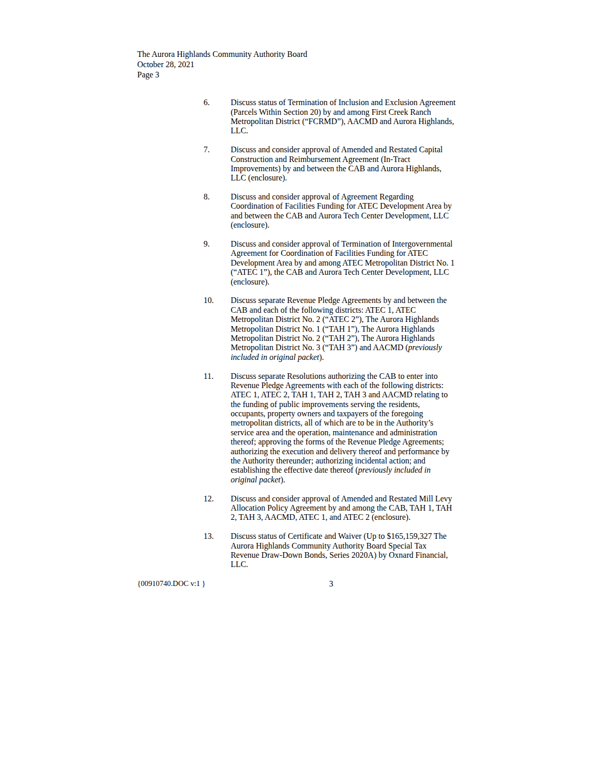The Aurora Highlands Community Authority Board
October 28, 2021
Page 3
6. Discuss status of Termination of Inclusion and Exclusion Agreement (Parcels Within Section 20) by and among First Creek Ranch Metropolitan District (“FCRMD”), AACMD and Aurora Highlands, LLC.
7. Discuss and consider approval of Amended and Restated Capital Construction and Reimbursement Agreement (In-Tract Improvements) by and between the CAB and Aurora Highlands, LLC (enclosure).
8. Discuss and consider approval of Agreement Regarding Coordination of Facilities Funding for ATEC Development Area by and between the CAB and Aurora Tech Center Development, LLC (enclosure).
9. Discuss and consider approval of Termination of Intergovernmental Agreement for Coordination of Facilities Funding for ATEC Development Area by and among ATEC Metropolitan District No. 1 (“ATEC 1”), the CAB and Aurora Tech Center Development, LLC (enclosure).
10. Discuss separate Revenue Pledge Agreements by and between the CAB and each of the following districts: ATEC 1, ATEC Metropolitan District No. 2 (“ATEC 2”), The Aurora Highlands Metropolitan District No. 1 (“TAH 1”), The Aurora Highlands Metropolitan District No. 2 (“TAH 2”), The Aurora Highlands Metropolitan District No. 3 (“TAH 3”) and AACMD (previously included in original packet).
11. Discuss separate Resolutions authorizing the CAB to enter into Revenue Pledge Agreements with each of the following districts: ATEC 1, ATEC 2, TAH 1, TAH 2, TAH 3 and AACMD relating to the funding of public improvements serving the residents, occupants, property owners and taxpayers of the foregoing metropolitan districts, all of which are to be in the Authority’s service area and the operation, maintenance and administration thereof; approving the forms of the Revenue Pledge Agreements; authorizing the execution and delivery thereof and performance by the Authority thereunder; authorizing incidental action; and establishing the effective date thereof (previously included in original packet).
12. Discuss and consider approval of Amended and Restated Mill Levy Allocation Policy Agreement by and among the CAB, TAH 1, TAH 2, TAH 3, AACMD, ATEC 1, and ATEC 2 (enclosure).
13. Discuss status of Certificate and Waiver (Up to $165,159,327 The Aurora Highlands Community Authority Board Special Tax Revenue Draw-Down Bonds, Series 2020A) by Oxnard Financial, LLC.
{00910740.DOC v:1 }
3